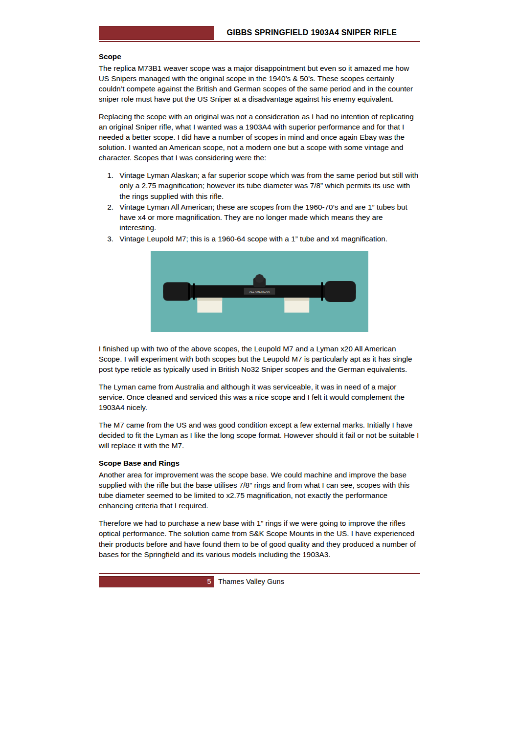GIBBS SPRINGFIELD 1903A4 SNIPER RIFLE
Scope
The replica M73B1 weaver scope was a major disappointment but even so it amazed me how US Snipers managed with the original scope in the 1940’s & 50’s. These scopes certainly couldn’t compete against the British and German scopes of the same period and in the counter sniper role must have put the US Sniper at a disadvantage against his enemy equivalent.
Replacing the scope with an original was not a consideration as I had no intention of replicating an original Sniper rifle, what I wanted was a 1903A4 with superior performance and for that I needed a better scope. I did have a number of scopes in mind and once again Ebay was the solution. I wanted an American scope, not a modern one but a scope with some vintage and character. Scopes that I was considering were the:
Vintage Lyman Alaskan; a far superior scope which was from the same period but still with only a 2.75 magnification; however its tube diameter was 7/8” which permits its use with the rings supplied with this rifle.
Vintage Lyman All American; these are scopes from the 1960-70’s and are 1” tubes but have x4 or more magnification. They are no longer made which means they are interesting.
Vintage Leupold M7; this is a 1960-64 scope with a 1” tube and x4 magnification.
I finished up with two of the above scopes, the Leupold M7 and a Lyman x20 All American Scope. I will experiment with both scopes but the Leupold M7 is particularly apt as it has single post type reticle as typically used in British No32 Sniper scopes and the German equivalents.
The Lyman came from Australia and although it was serviceable, it was in need of a major service. Once cleaned and serviced this was a nice scope and I felt it would complement the 1903A4 nicely.
The M7 came from the US and was good condition except a few external marks. Initially I have decided to fit the Lyman as I like the long scope format. However should it fail or not be suitable I will replace it with the M7.
Scope Base and Rings
Another area for improvement was the scope base. We could machine and improve the base supplied with the rifle but the base utilises 7/8” rings and from what I can see, scopes with this tube diameter seemed to be limited to x2.75 magnification, not exactly the performance enhancing criteria that I required.
Therefore we had to purchase a new base with 1” rings if we were going to improve the rifles optical performance. The solution came from S&K Scope Mounts in the US. I have experienced their products before and have found them to be of good quality and they produced a number of bases for the Springfield and its various models including the 1903A3.
5
Thames Valley Guns